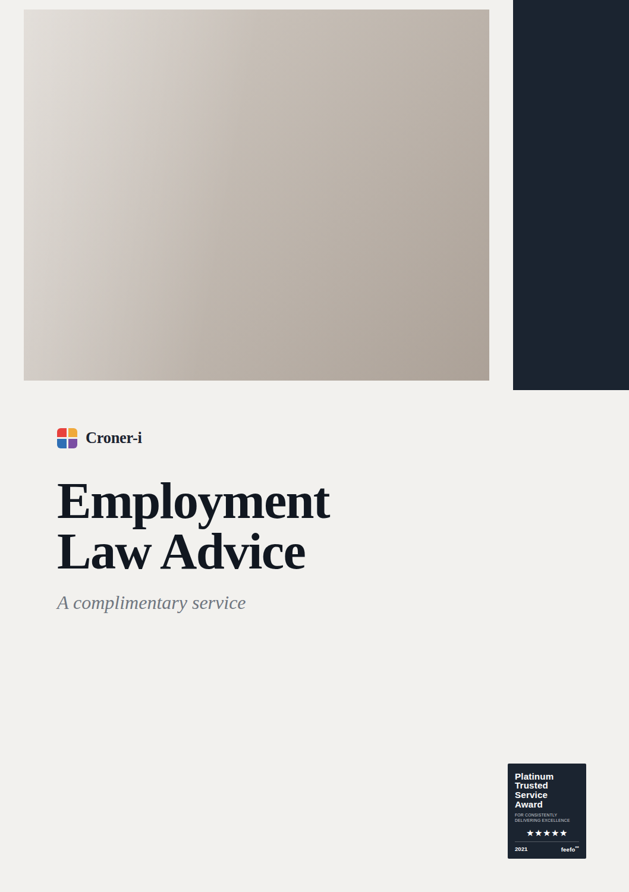Croner-i
Employment Law Advice
A complimentary service
Platinum
Trusted
Service
Award
For consistently
delivering excellence
★★★★★
2021 feefoᵉᵉ